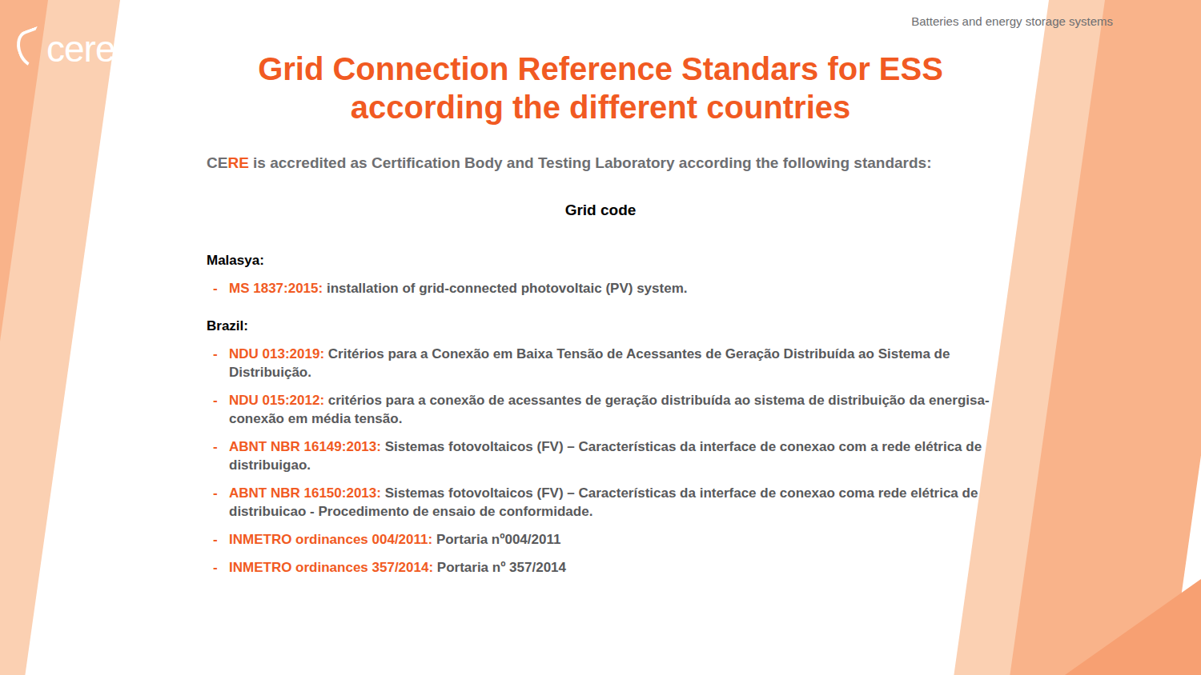cere
Batteries and energy storage systems
Grid Connection Reference Standars for ESS
according the different countries
CE RE is accredited as Certification Body and Testing Laboratory according the following standards:
Grid code
Malasya:
MS 1837:2015: installation of grid-connected photovoltaic (PV) system.
Brazil:
NDU 013:2019: Critérios para a Conexão em Baixa Tensão de Acessantes de Geração Distribuída ao Sistema de Distribuição.
NDU 015:2012: critérios para a conexão de acessantes de geração distribuída ao sistema de distribuição da energisa- conexão em média tensão.
ABNT NBR 16149:2013: Sistemas fotovoltaicos (FV) – Características da interface de conexao com a rede elétrica de distribuigao.
ABNT NBR 16150:2013: Sistemas fotovoltaicos (FV) – Características da interface de conexao coma rede elétrica de distribuicao - Procedimento de ensaio de conformidade.
INMETRO ordinances 004/2011: Portaria nº004/2011
INMETRO ordinances 357/2014: Portaria nº 357/2014